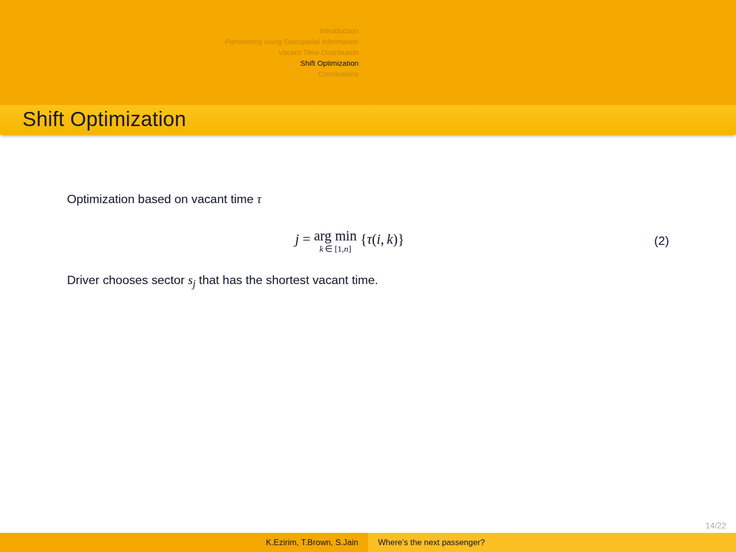Introduction
Partitioning using Geospatial information
Vacant Time Distribution
Shift Optimization
Conclusions
Shift Optimization
Optimization based on vacant time τ
j = arg min k ∈ [1,n] {τ(i, k)}
(2)
Driver chooses sector sj that has the shortest vacant time.
14/22
K.Ezirim, T.Brown, S.Jain
Where’s the next passenger?